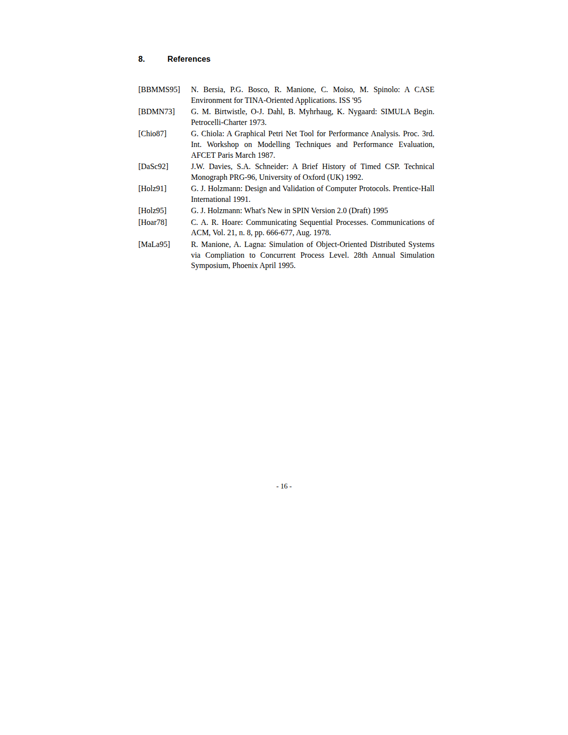8. References
[BBMMS95]
N. Bersia, P.G. Bosco, R. Manione, C. Moiso, M. Spinolo: A CASE Environment for TINA-Oriented Applications. ISS '95
[BDMN73]
G. M. Birtwistle, O-J. Dahl, B. Myhrhaug, K. Nygaard: SIMULA Begin. Petrocelli-Charter 1973.
[Chio87]
G. Chiola: A Graphical Petri Net Tool for Performance Analysis. Proc. 3rd. Int. Workshop on Modelling Techniques and Performance Evaluation, AFCET Paris March 1987.
[DaSc92]
J.W. Davies, S.A. Schneider: A Brief History of Timed CSP. Technical Monograph PRG-96, University of Oxford (UK) 1992.
[Holz91]
G. J. Holzmann: Design and Validation of Computer Protocols. Prentice-Hall International 1991.
[Holz95]
G. J. Holzmann: What's New in SPIN Version 2.0 (Draft) 1995
[Hoar78]
C. A. R. Hoare: Communicating Sequential Processes. Communications of ACM, Vol. 21, n. 8, pp. 666-677, Aug. 1978.
[MaLa95]
R. Manione, A. Lagna: Simulation of Object-Oriented Distributed Systems via Compliation to Concurrent Process Level. 28th Annual Simulation Symposium, Phoenix April 1995.
- 16 -